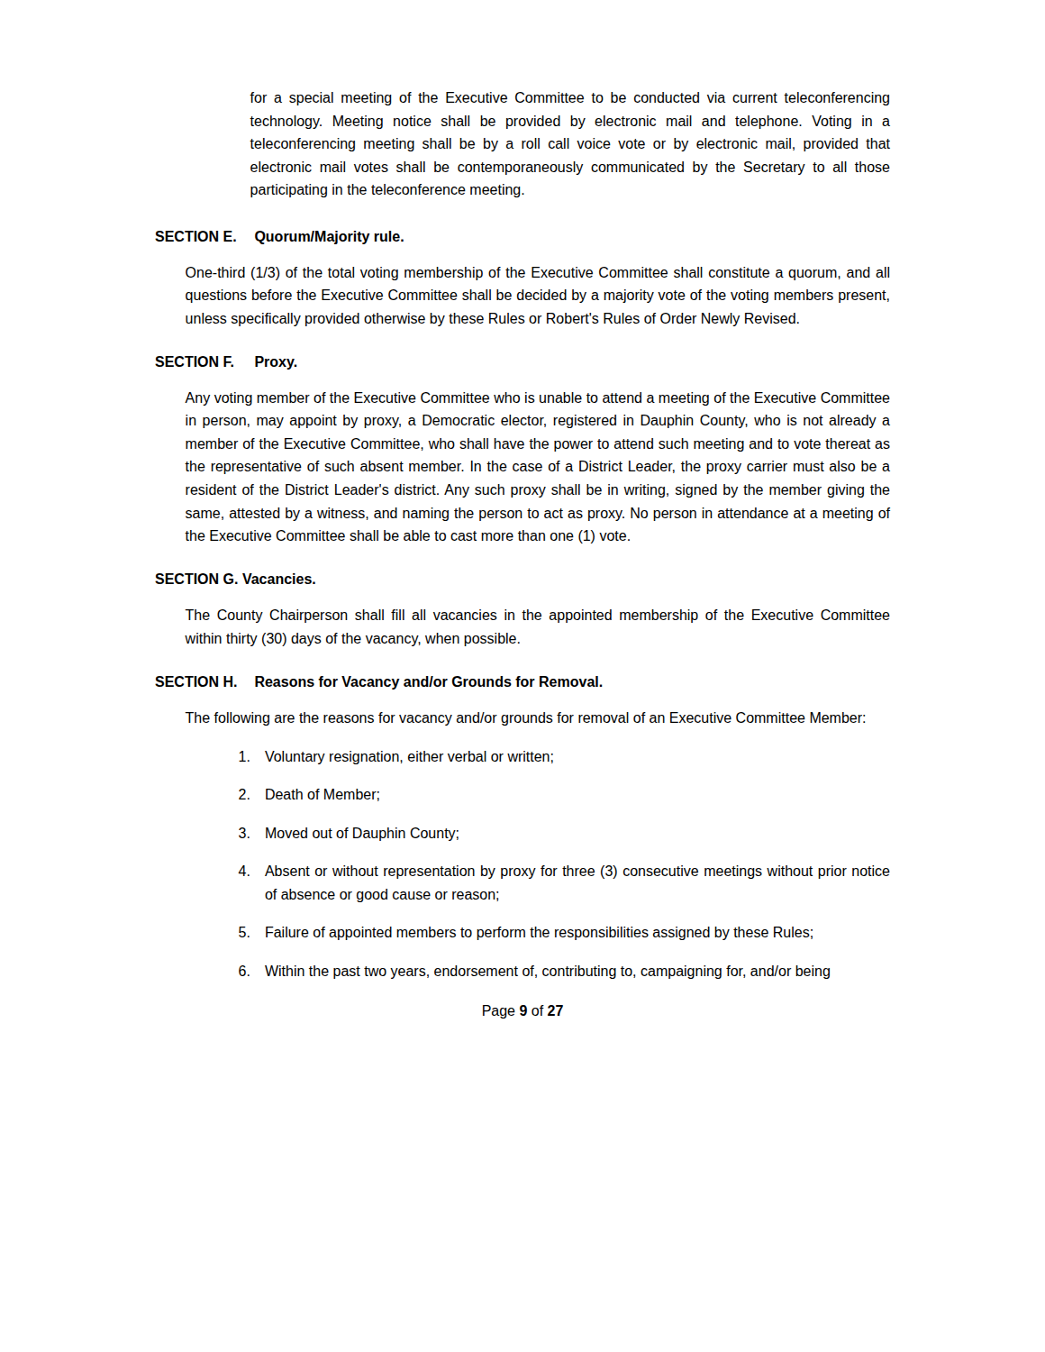for a special meeting of the Executive Committee to be conducted via current teleconferencing technology. Meeting notice shall be provided by electronic mail and telephone. Voting in a teleconferencing meeting shall be by a roll call voice vote or by electronic mail, provided that electronic mail votes shall be contemporaneously communicated by the Secretary to all those participating in the teleconference meeting.
SECTION E. Quorum/Majority rule.
One-third (1/3) of the total voting membership of the Executive Committee shall constitute a quorum, and all questions before the Executive Committee shall be decided by a majority vote of the voting members present, unless specifically provided otherwise by these Rules or Robert's Rules of Order Newly Revised.
SECTION F. Proxy.
Any voting member of the Executive Committee who is unable to attend a meeting of the Executive Committee in person, may appoint by proxy, a Democratic elector, registered in Dauphin County, who is not already a member of the Executive Committee, who shall have the power to attend such meeting and to vote thereat as the representative of such absent member. In the case of a District Leader, the proxy carrier must also be a resident of the District Leader's district. Any such proxy shall be in writing, signed by the member giving the same, attested by a witness, and naming the person to act as proxy. No person in attendance at a meeting of the Executive Committee shall be able to cast more than one (1) vote.
SECTION G. Vacancies.
The County Chairperson shall fill all vacancies in the appointed membership of the Executive Committee within thirty (30) days of the vacancy, when possible.
SECTION H. Reasons for Vacancy and/or Grounds for Removal.
The following are the reasons for vacancy and/or grounds for removal of an Executive Committee Member:
Voluntary resignation, either verbal or written;
Death of Member;
Moved out of Dauphin County;
Absent or without representation by proxy for three (3) consecutive meetings without prior notice of absence or good cause or reason;
Failure of appointed members to perform the responsibilities assigned by these Rules;
Within the past two years, endorsement of, contributing to, campaigning for, and/or being
Page 9 of 27